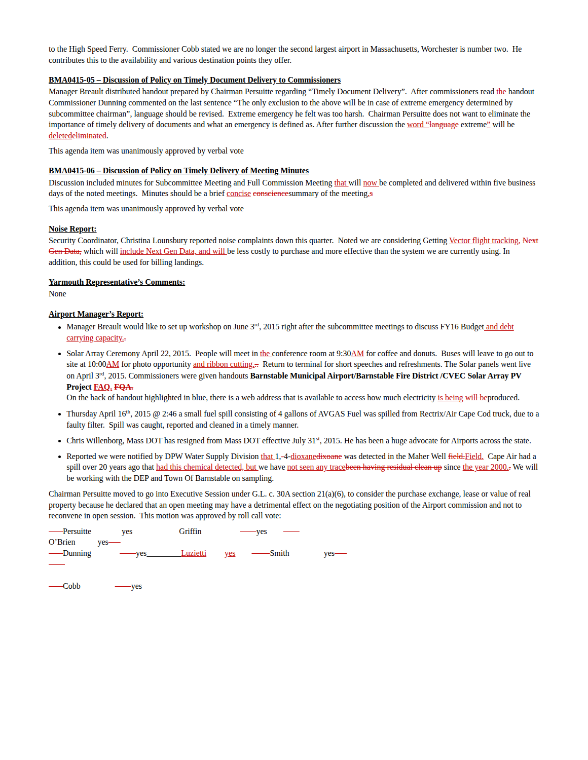to the High Speed Ferry. Commissioner Cobb stated we are no longer the second largest airport in Massachusetts, Worchester is number two. He contributes this to the availability and various destination points they offer.
BMA0415-05 – Discussion of Policy on Timely Document Delivery to Commissioners
Manager Breault distributed handout prepared by Chairman Persuitte regarding “Timely Document Delivery”. After commissioners read the handout Commissioner Dunning commented on the last sentence “The only exclusion to the above will be in case of extreme emergency determined by subcommittee chairman”, language should be revised. Extreme emergency he felt was too harsh. Chairman Persuitte does not want to eliminate the importance of timely delivery of documents and what an emergency is defined as. After further discussion the word “language extreme” will be deleted eliminated.
This agenda item was unanimously approved by verbal vote
BMA0415-06 – Discussion of Policy on Timely Delivery of Meeting Minutes
Discussion included minutes for Subcommittee Meeting and Full Commission Meeting that will now be completed and delivered within five business days of the noted meetings. Minutes should be a brief concise consciencesummary of the meeting. s
This agenda item was unanimously approved by verbal vote
Noise Report:
Security Coordinator, Christina Lounsbury reported noise complaints down this quarter. Noted we are considering Getting Vector flight tracking, Next Gen Data, which will include Next Gen Data, and will be less costly to purchase and more effective than the system we are currently using. In addition, this could be used for billing landings.
Yarmouth Representative’s Comments:
None
Airport Manager’s Report:
Manager Breault would like to set up workshop on June 3rd, 2015 right after the subcommittee meetings to discuss FY16 Budget and debt carrying capacity..
Solar Array Ceremony April 22, 2015. People will meet in the conference room at 9:30AM for coffee and donuts. Buses will leave to go out to site at 10:00AM for photo opportunity and ribbon cutting... Return to terminal for short speeches and refreshments. The Solar panels went live on April 3rd, 2015. Commissioners were given handouts Barnstable Municipal Airport/Barnstable Fire District /CVEC Solar Array PV Project FAQ. FQA.
On the back of handout highlighted in blue, there is a web address that is available to access how much electricity is being will beproduced.
Thursday April 16th, 2015 @ 2:46 a small fuel spill consisting of 4 gallons of AVGAS Fuel was spilled from Rectrix/Air Cape Cod truck, due to a faulty filter. Spill was caught, reported and cleaned in a timely manner.
Chris Willenborg, Mass DOT has resigned from Mass DOT effective July 31st, 2015. He has been a huge advocate for Airports across the state.
Reported we were notified by DPW Water Supply Division that 1,-4-dioxane dixoane was detected in the Maher Well field. Field. Cape Air had a spill over 20 years ago that had this chemical detected, but we have not seen any trace been having residual clean up since the year 2000.. We will be working with the DEP and Town Of Barnstable on sampling.
Chairman Persuitte moved to go into Executive Session under G.L. c. 30A section 21(a)(6), to consider the purchase exchange, lease or value of real property because he declared that an open meeting may have a detrimental effect on the negotiating position of the Airport commission and not to reconvene in open session. This motion was approved by roll call vote:
Persuitte yes Griffin yes
O’Brien yes
Dunning yes Luzietti yes Smith yes
Cobb yes